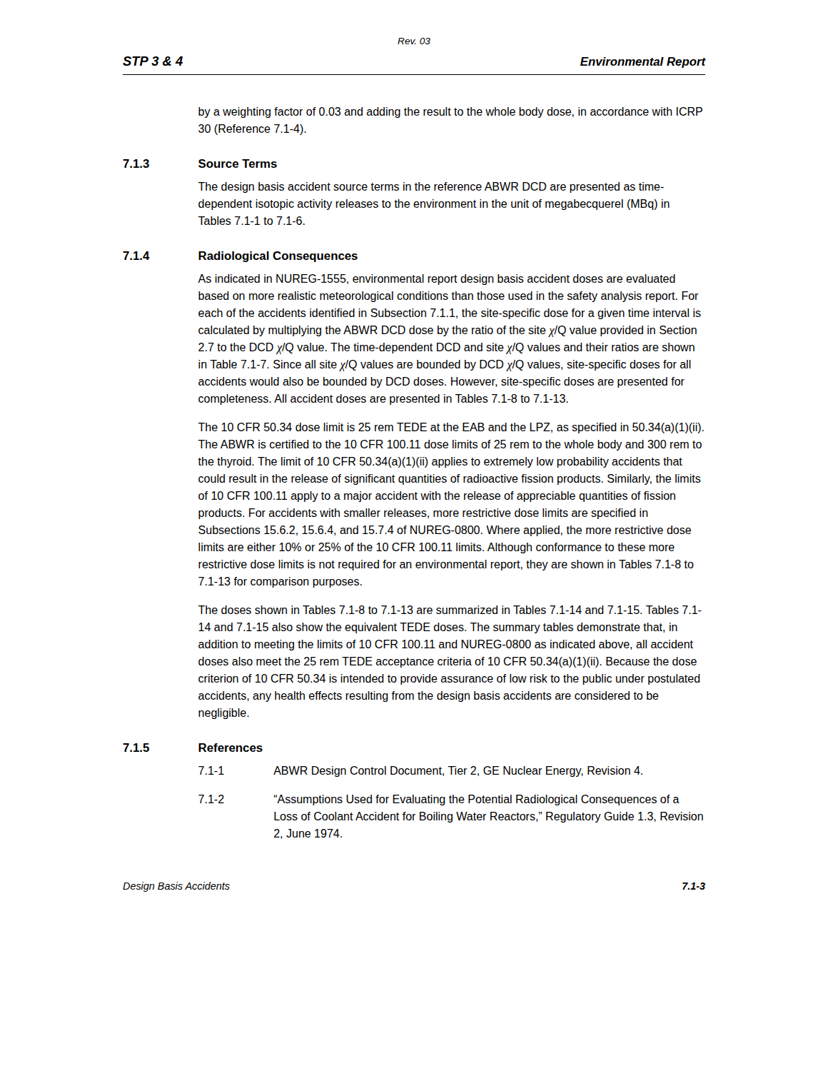Rev. 03
STP 3 & 4 Environmental Report
by a weighting factor of 0.03 and adding the result to the whole body dose, in accordance with ICRP 30 (Reference 7.1-4).
7.1.3 Source Terms
The design basis accident source terms in the reference ABWR DCD are presented as time-dependent isotopic activity releases to the environment in the unit of megabecquerel (MBq) in Tables 7.1-1 to 7.1-6.
7.1.4 Radiological Consequences
As indicated in NUREG-1555, environmental report design basis accident doses are evaluated based on more realistic meteorological conditions than those used in the safety analysis report. For each of the accidents identified in Subsection 7.1.1, the site-specific dose for a given time interval is calculated by multiplying the ABWR DCD dose by the ratio of the site χ/Q value provided in Section 2.7 to the DCD χ/Q value. The time-dependent DCD and site χ/Q values and their ratios are shown in Table 7.1-7. Since all site χ/Q values are bounded by DCD χ/Q values, site-specific doses for all accidents would also be bounded by DCD doses. However, site-specific doses are presented for completeness. All accident doses are presented in Tables 7.1-8 to 7.1-13.
The 10 CFR 50.34 dose limit is 25 rem TEDE at the EAB and the LPZ, as specified in 50.34(a)(1)(ii). The ABWR is certified to the 10 CFR 100.11 dose limits of 25 rem to the whole body and 300 rem to the thyroid. The limit of 10 CFR 50.34(a)(1)(ii) applies to extremely low probability accidents that could result in the release of significant quantities of radioactive fission products. Similarly, the limits of 10 CFR 100.11 apply to a major accident with the release of appreciable quantities of fission products. For accidents with smaller releases, more restrictive dose limits are specified in Subsections 15.6.2, 15.6.4, and 15.7.4 of NUREG-0800. Where applied, the more restrictive dose limits are either 10% or 25% of the 10 CFR 100.11 limits. Although conformance to these more restrictive dose limits is not required for an environmental report, they are shown in Tables 7.1-8 to 7.1-13 for comparison purposes.
The doses shown in Tables 7.1-8 to 7.1-13 are summarized in Tables 7.1-14 and 7.1-15. Tables 7.1-14 and 7.1-15 also show the equivalent TEDE doses. The summary tables demonstrate that, in addition to meeting the limits of 10 CFR 100.11 and NUREG-0800 as indicated above, all accident doses also meet the 25 rem TEDE acceptance criteria of 10 CFR 50.34(a)(1)(ii). Because the dose criterion of 10 CFR 50.34 is intended to provide assurance of low risk to the public under postulated accidents, any health effects resulting from the design basis accidents are considered to be negligible.
7.1.5 References
7.1-1 ABWR Design Control Document, Tier 2, GE Nuclear Energy, Revision 4.
7.1-2 “Assumptions Used for Evaluating the Potential Radiological Consequences of a Loss of Coolant Accident for Boiling Water Reactors,” Regulatory Guide 1.3, Revision 2, June 1974.
Design Basis Accidents 7.1-3